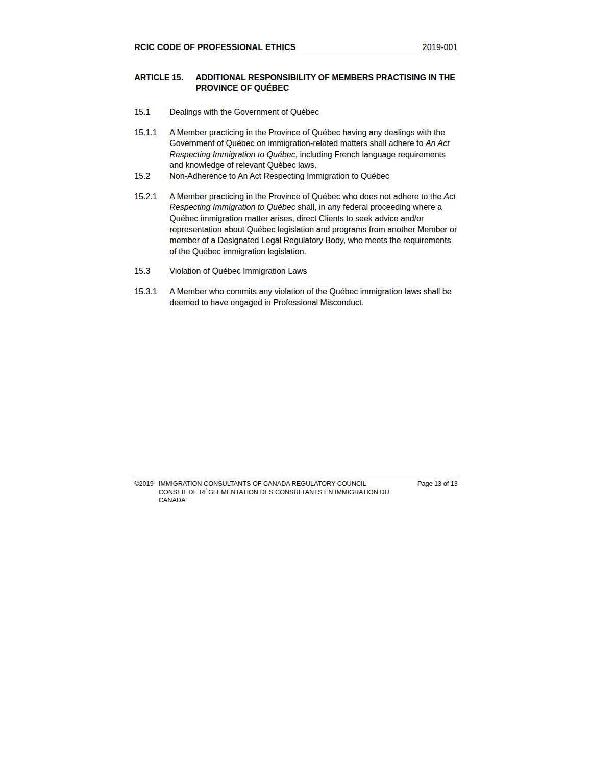RCIC Code of Professional Ethics 2019-001
Article 15. Additional Responsibility of Members Practising in the Province of Québec
15.1 Dealings with the Government of Québec
15.1.1 A Member practicing in the Province of Québec having any dealings with the Government of Québec on immigration-related matters shall adhere to An Act Respecting Immigration to Québec, including French language requirements and knowledge of relevant Québec laws.
15.2 Non-Adherence to An Act Respecting Immigration to Québec
15.2.1 A Member practicing in the Province of Québec who does not adhere to the Act Respecting Immigration to Québec shall, in any federal proceeding where a Québec immigration matter arises, direct Clients to seek advice and/or representation about Québec legislation and programs from another Member or member of a Designated Legal Regulatory Body, who meets the requirements of the Québec immigration legislation.
15.3 Violation of Québec Immigration Laws
15.3.1 A Member who commits any violation of the Québec immigration laws shall be deemed to have engaged in Professional Misconduct.
©2019 IMMIGRATION CONSULTANTS OF CANADA REGULATORY COUNCIL
CONSEIL DE RÉGLEMENTATION DES CONSULTANTS EN IMMIGRATION DU CANADA
Page 13 of 13